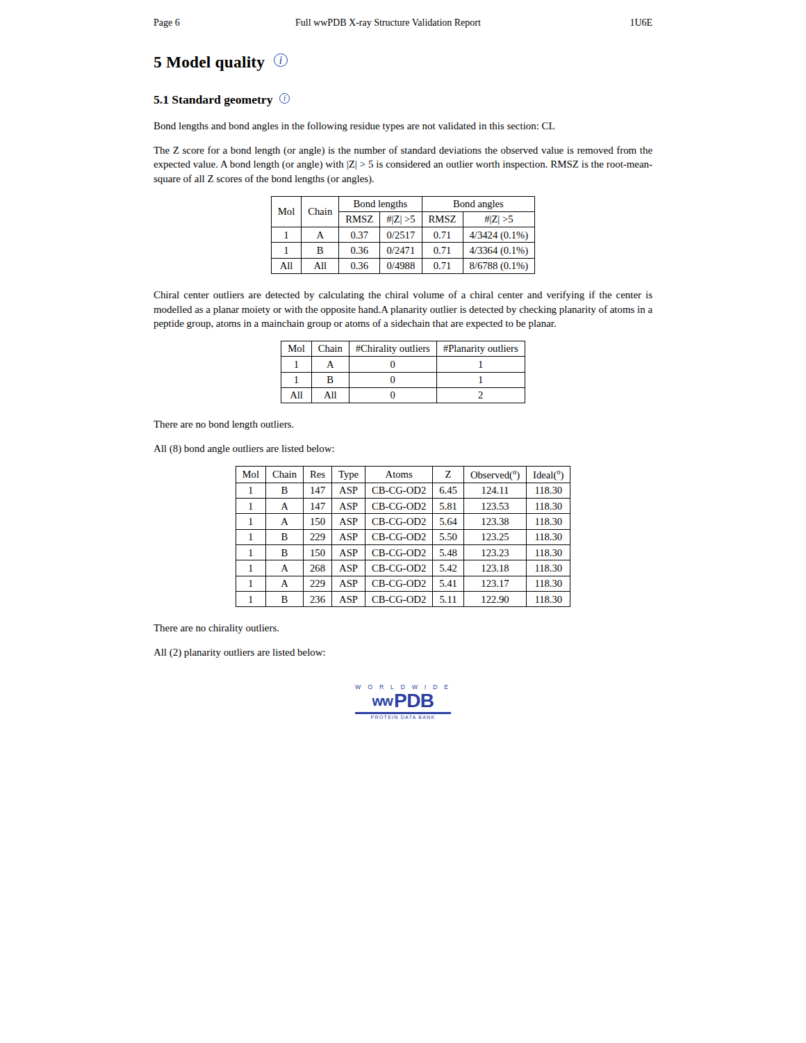Page 6
Full wwPDB X-ray Structure Validation Report
1U6E
5 Model quality i
5.1 Standard geometry i
Bond lengths and bond angles in the following residue types are not validated in this section: CL
The Z score for a bond length (or angle) is the number of standard deviations the observed value is removed from the expected value. A bond length (or angle) with |Z| > 5 is considered an outlier worth inspection. RMSZ is the root-mean-square of all Z scores of the bond lengths (or angles).
| Mol | Chain | Bond lengths | Bond angles |
| --- | --- | --- | --- |
| RMSZ | #/Z/ >5 | RMSZ | #/Z/ >5 |
| 1 | A | 0.37 | 0/2517 | 0.71 | 4/3424 (0.1%) |
| 1 | B | 0.36 | 0/2471 | 0.71 | 4/3364 (0.1%) |
| All | All | 0.36 | 0/4988 | 0.71 | 8/6788 (0.1%) |
Chiral center outliers are detected by calculating the chiral volume of a chiral center and verifying if the center is modelled as a planar moiety or with the opposite hand.A planarity outlier is detected by checking planarity of atoms in a peptide group, atoms in a mainchain group or atoms of a sidechain that are expected to be planar.
| Mol | Chain | #Chirality outliers | #Planarity outliers |
| --- | --- | --- | --- |
| 1 | A | 0 | 1 |
| 1 | B | 0 | 1 |
| All | All | 0 | 2 |
There are no bond length outliers.
All (8) bond angle outliers are listed below:
| Mol | Chain | Res | Type | Atoms | Z | Observed( o ) | Ideal( o ) |
| --- | --- | --- | --- | --- | --- | --- | --- |
| 1 | B | 147 | ASP | CB-CG-OD2 | 6.45 | 124.11 | 118.30 |
| 1 | A | 147 | ASP | CB-CG-OD2 | 5.81 | 123.53 | 118.30 |
| 1 | A | 150 | ASP | CB-CG-OD2 | 5.64 | 123.38 | 118.30 |
| 1 | B | 229 | ASP | CB-CG-OD2 | 5.50 | 123.25 | 118.30 |
| 1 | B | 150 | ASP | CB-CG-OD2 | 5.48 | 123.23 | 118.30 |
| 1 | A | 268 | ASP | CB-CG-OD2 | 5.42 | 123.18 | 118.30 |
| 1 | A | 229 | ASP | CB-CG-OD2 | 5.41 | 123.17 | 118.30 |
| 1 | B | 236 | ASP | CB-CG-OD2 | 5.11 | 122.90 | 118.30 |
There are no chirality outliers.
All (2) planarity outliers are listed below:
W O R L D W I D E
ww PDB
PROTEIN DATA BANK